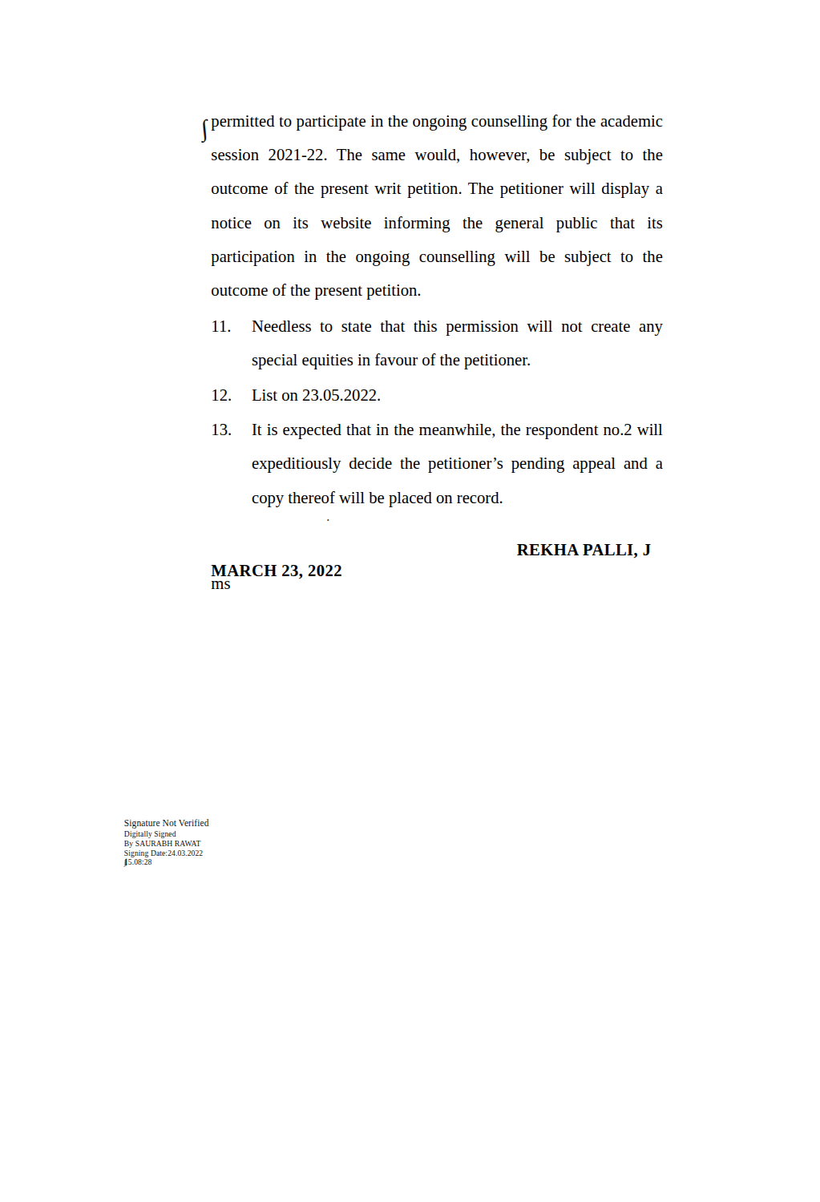∫
permitted to participate in the ongoing counselling for the academic session 2021-22. The same would, however, be subject to the outcome of the present writ petition. The petitioner will display a notice on its website informing the general public that its participation in the ongoing counselling will be subject to the outcome of the present petition.
11. Needless to state that this permission will not create any special equities in favour of the petitioner.
12. List on 23.05.2022.
13. It is expected that in the meanwhile, the respondent no.2 will expeditiously decide the petitioner’s pending appeal and a copy thereof will be placed on record.
REKHA PALLI, J
MARCH 23, 2022
ms
.
Signature Not Verified
Digitally Signed
By SAURABH RAWAT
Signing Date:24.03.2022
15.08:28
∫
⌋